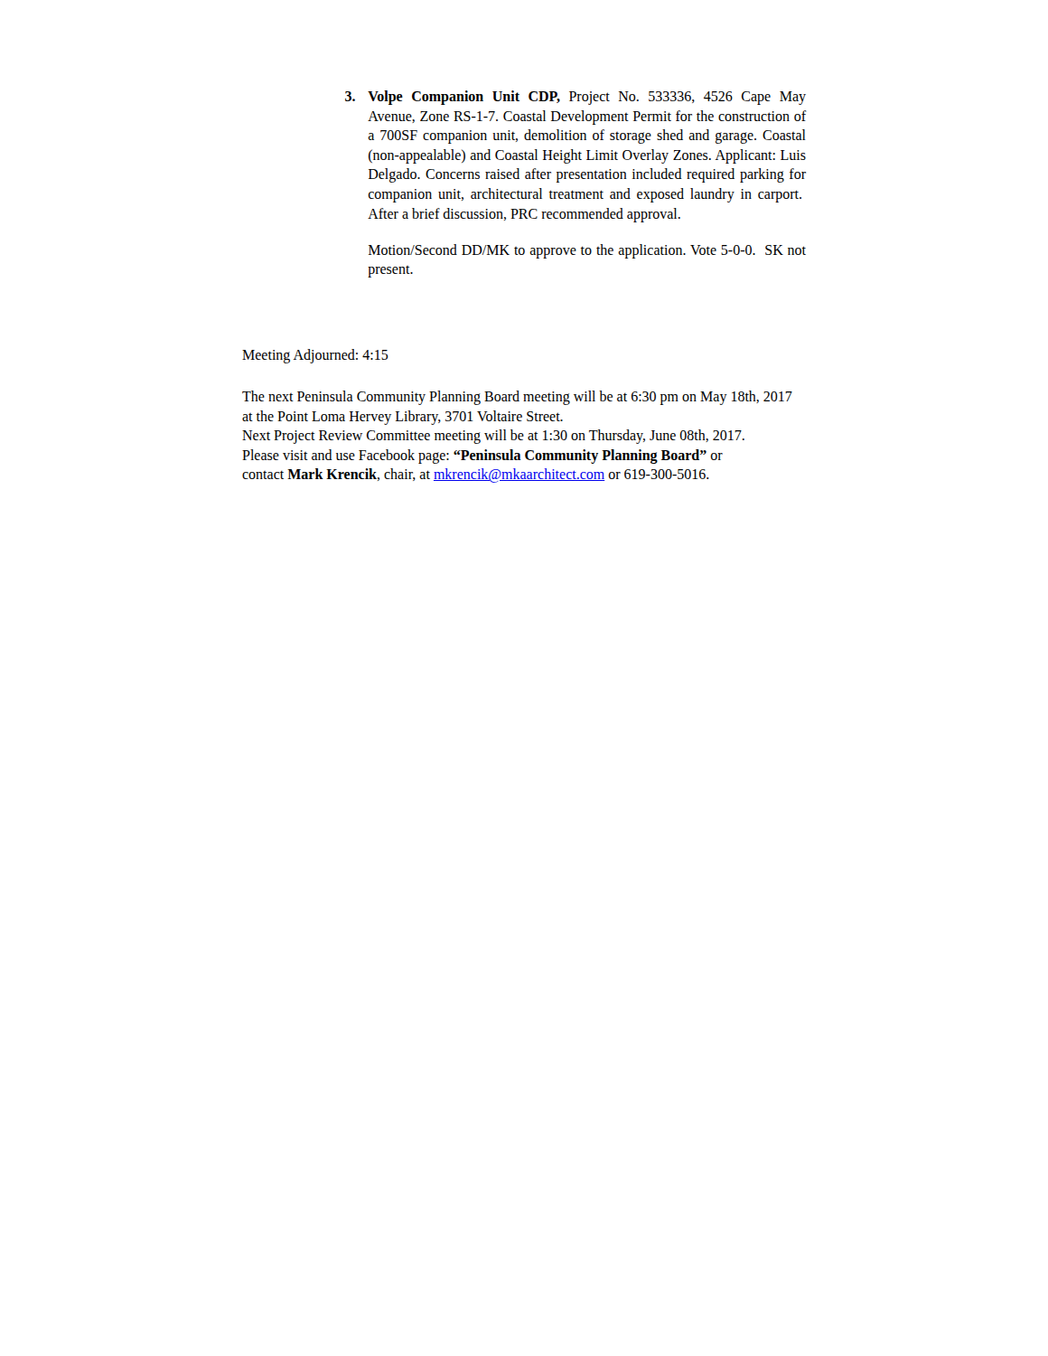Volpe Companion Unit CDP, Project No. 533336, 4526 Cape May Avenue, Zone RS-1-7. Coastal Development Permit for the construction of a 700SF companion unit, demolition of storage shed and garage. Coastal (non-appealable) and Coastal Height Limit Overlay Zones. Applicant: Luis Delgado. Concerns raised after presentation included required parking for companion unit, architectural treatment and exposed laundry in carport. After a brief discussion, PRC recommended approval.
Motion/Second DD/MK to approve to the application. Vote 5-0-0. SK not present.
Meeting Adjourned: 4:15
The next Peninsula Community Planning Board meeting will be at 6:30 pm on May 18th, 2017 at the Point Loma Hervey Library, 3701 Voltaire Street.
Next Project Review Committee meeting will be at 1:30 on Thursday, June 08th, 2017.
Please visit and use Facebook page: “Peninsula Community Planning Board” or
contact Mark Krencik, chair, at mkrencik@mkaarchitect.com or 619-300-5016.